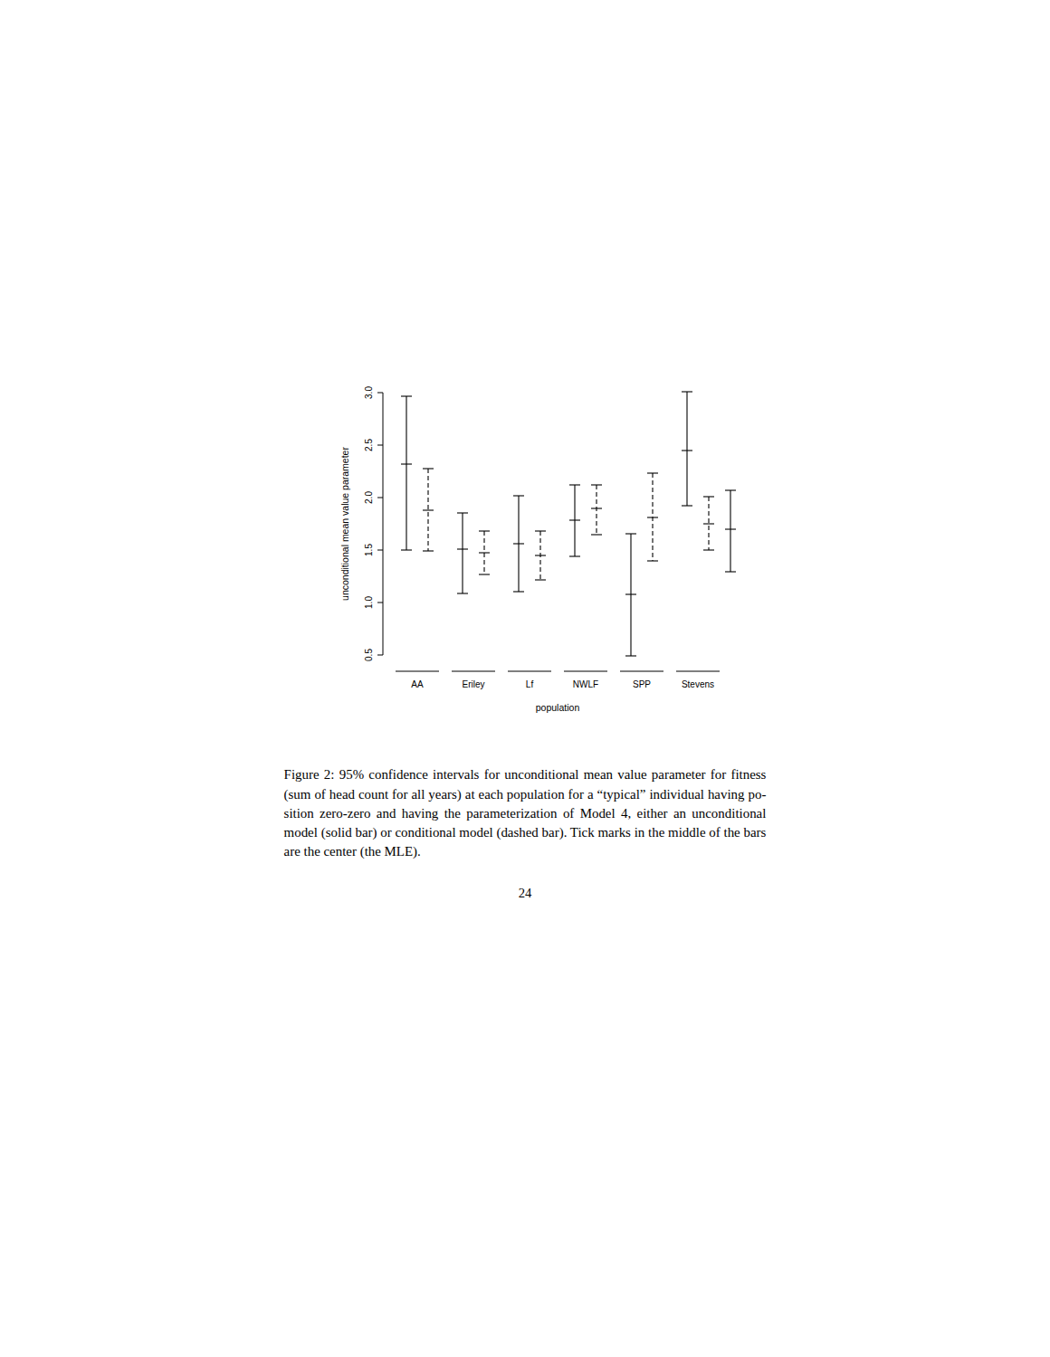95% confidence intervals for unconditional mean value parameter by population Vertical axis labeled "unconditional mean value parameter" from 0.5 to 3.0. Horizontal axis labeled "population" with groups AA, Eriley, Lf, NWLF, SPP, Stevens. Solid bars denote the unconditional model; dashed bars denote the conditional model. Geometry: y data 0.5 -> y px 330 ; y data 3.0 -> y px 40 (scale: 116 px per 1.0 unit) y(v) = 330 - (v - 0.5) * 116 0.5 1.0 1.5 2.0 2.5 3.0 unconditional mean value parameter AA Eriley Lf NWLF SPP Stevens population
Figure 2: 95% confidence intervals for unconditional mean value parameter for fitness (sum of head count for all years) at each population for a “typical” individual having position zero-zero and having the parameterization of Model 4, either an unconditional model (solid bar) or conditional model (dashed bar). Tick marks in the middle of the bars are the center (the MLE).
24